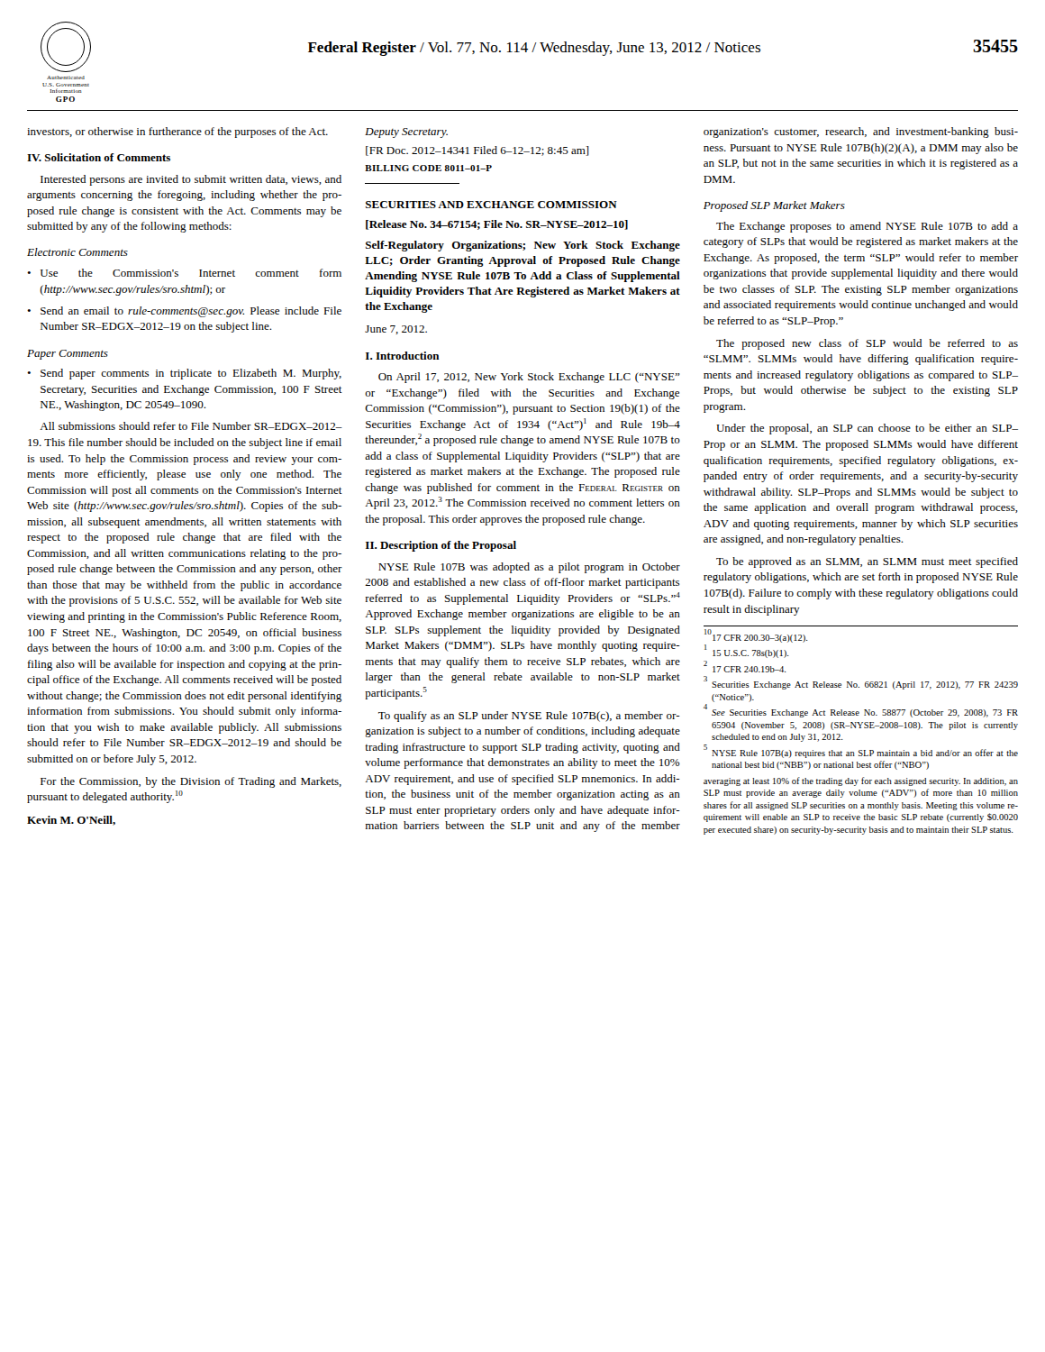Authenticated
U.S. Government
Information
GPO
Federal Register / Vol. 77, No. 114 / Wednesday, June 13, 2012 / Notices
35455
investors, or otherwise in furtherance of the purposes of the Act.
IV. Solicitation of Comments
Interested persons are invited to submit written data, views, and arguments concerning the foregoing, including whether the proposed rule change is consistent with the Act. Comments may be submitted by any of the following methods:
Electronic Comments
Use the Commission's Internet comment form (http://www.sec.gov/rules/sro.shtml); or
Send an email to rule-comments@sec.gov. Please include File Number SR–EDGX–2012–19 on the subject line.
Paper Comments
Send paper comments in triplicate to Elizabeth M. Murphy, Secretary, Securities and Exchange Commission, 100 F Street NE., Washington, DC 20549–1090.
All submissions should refer to File Number SR–EDGX–2012–19. This file number should be included on the subject line if email is used. To help the Commission process and review your comments more efficiently, please use only one method. The Commission will post all comments on the Commission's Internet Web site (http://www.sec.gov/rules/sro.shtml). Copies of the submission, all subsequent amendments, all written statements with respect to the proposed rule change that are filed with the Commission, and all written communications relating to the proposed rule change between the Commission and any person, other than those that may be withheld from the public in accordance with the provisions of 5 U.S.C. 552, will be available for Web site viewing and printing in the Commission's Public Reference Room, 100 F Street NE., Washington, DC 20549, on official business days between the hours of 10:00 a.m. and 3:00 p.m. Copies of the filing also will be available for inspection and copying at the principal office of the Exchange. All comments received will be posted without change; the Commission does not edit personal identifying information from submissions. You should submit only information that you wish to make available publicly. All submissions should refer to File Number SR–EDGX–2012–19 and should be submitted on or before July 5, 2012.
For the Commission, by the Division of Trading and Markets, pursuant to delegated authority.10
Kevin M. O'Neill,
Deputy Secretary.
[FR Doc. 2012–14341 Filed 6–12–12; 8:45 am]
BILLING CODE 8011–01–P
SECURITIES AND EXCHANGE COMMISSION
[Release No. 34–67154; File No. SR–NYSE–2012–10]
Self-Regulatory Organizations; New York Stock Exchange LLC; Order Granting Approval of Proposed Rule Change Amending NYSE Rule 107B To Add a Class of Supplemental Liquidity Providers That Are Registered as Market Makers at the Exchange
June 7, 2012.
I. Introduction
On April 17, 2012, New York Stock Exchange LLC (“NYSE” or “Exchange”) filed with the Securities and Exchange Commission (“Commission”), pursuant to Section 19(b)(1) of the Securities Exchange Act of 1934 (“Act”)1 and Rule 19b–4 thereunder,2 a proposed rule change to amend NYSE Rule 107B to add a class of Supplemental Liquidity Providers (“SLP”) that are registered as market makers at the Exchange. The proposed rule change was published for comment in the Federal Register on April 23, 2012.3 The Commission received no comment letters on the proposal. This order approves the proposed rule change.
II. Description of the Proposal
NYSE Rule 107B was adopted as a pilot program in October 2008 and established a new class of off-floor market participants referred to as Supplemental Liquidity Providers or “SLPs.”4 Approved Exchange member organizations are eligible to be an SLP. SLPs supplement the liquidity provided by Designated Market Makers (“DMM”). SLPs have monthly quoting requirements that may qualify them to receive SLP rebates, which are larger than the general rebate available to non-SLP market participants.5
To qualify as an SLP under NYSE Rule 107B(c), a member organization is subject to a number of conditions, including adequate trading infrastructure to support SLP trading activity, quoting and volume performance that demonstrates an ability to meet the 10% ADV requirement, and use of specified SLP mnemonics. In addition, the business unit of the member organization acting as an SLP must enter proprietary orders only and have adequate information barriers between the SLP unit and any of the member organization's customer, research, and investment-banking business. Pursuant to NYSE Rule 107B(h)(2)(A), a DMM may also be an SLP, but not in the same securities in which it is registered as a DMM.
Proposed SLP Market Makers
The Exchange proposes to amend NYSE Rule 107B to add a category of SLPs that would be registered as market makers at the Exchange. As proposed, the term “SLP” would refer to member organizations that provide supplemental liquidity and there would be two classes of SLP. The existing SLP member organizations and associated requirements would continue unchanged and would be referred to as “SLP–Prop.”
The proposed new class of SLP would be referred to as “SLMM”. SLMMs would have differing qualification requirements and increased regulatory obligations as compared to SLP–Props, but would otherwise be subject to the existing SLP program.
Under the proposal, an SLP can choose to be either an SLP–Prop or an SLMM. The proposed SLMMs would have different qualification requirements, specified regulatory obligations, expanded entry of order requirements, and a security-by-security withdrawal ability. SLP–Props and SLMMs would be subject to the same application and overall program withdrawal process, ADV and quoting requirements, manner by which SLP securities are assigned, and non-regulatory penalties.
To be approved as an SLMM, an SLMM must meet specified regulatory obligations, which are set forth in proposed NYSE Rule 107B(d). Failure to comply with these regulatory obligations could result in disciplinary
10 17 CFR 200.30–3(a)(12).
1 15 U.S.C. 78s(b)(1).
2 17 CFR 240.19b–4.
3 Securities Exchange Act Release No. 66821 (April 17, 2012), 77 FR 24239 (“Notice”).
4 See Securities Exchange Act Release No. 58877 (October 29, 2008), 73 FR 65904 (November 5, 2008) (SR–NYSE–2008–108). The pilot is currently scheduled to end on July 31, 2012.
5 NYSE Rule 107B(a) requires that an SLP maintain a bid and/or an offer at the national best bid (“NBB”) or national best offer (“NBO”)
averaging at least 10% of the trading day for each assigned security. In addition, an SLP must provide an average daily volume (“ADV”) of more than 10 million shares for all assigned SLP securities on a monthly basis. Meeting this volume requirement will enable an SLP to receive the basic SLP rebate (currently $0.0020 per executed share) on security-by-security basis and to maintain their SLP status.